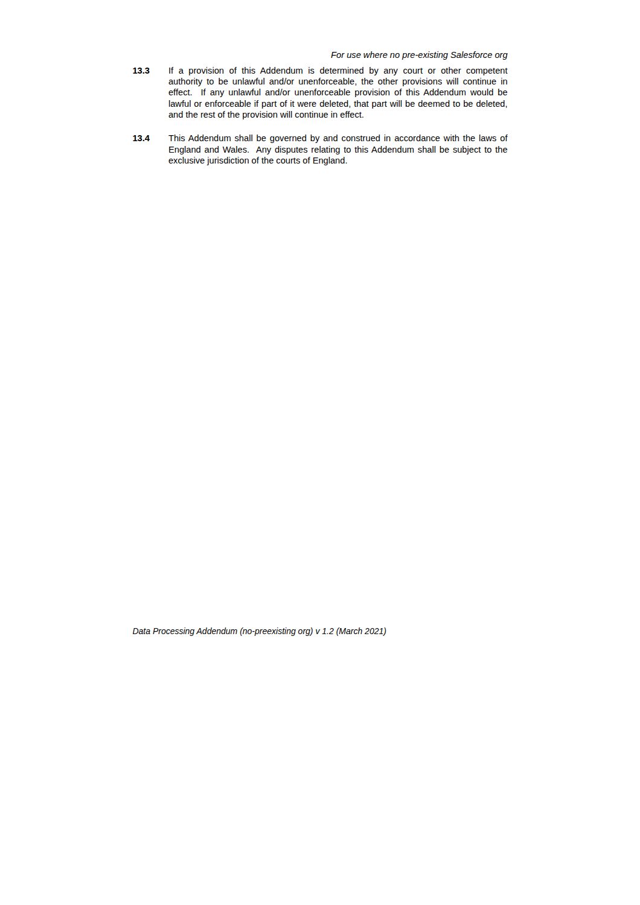For use where no pre-existing Salesforce org
13.3
If a provision of this Addendum is determined by any court or other competent authority to be unlawful and/or unenforceable, the other provisions will continue in effect. If any unlawful and/or unenforceable provision of this Addendum would be lawful or enforceable if part of it were deleted, that part will be deemed to be deleted, and the rest of the provision will continue in effect.
13.4
This Addendum shall be governed by and construed in accordance with the laws of England and Wales. Any disputes relating to this Addendum shall be subject to the exclusive jurisdiction of the courts of England.
Data Processing Addendum (no-preexisting org) v 1.2 (March 2021)